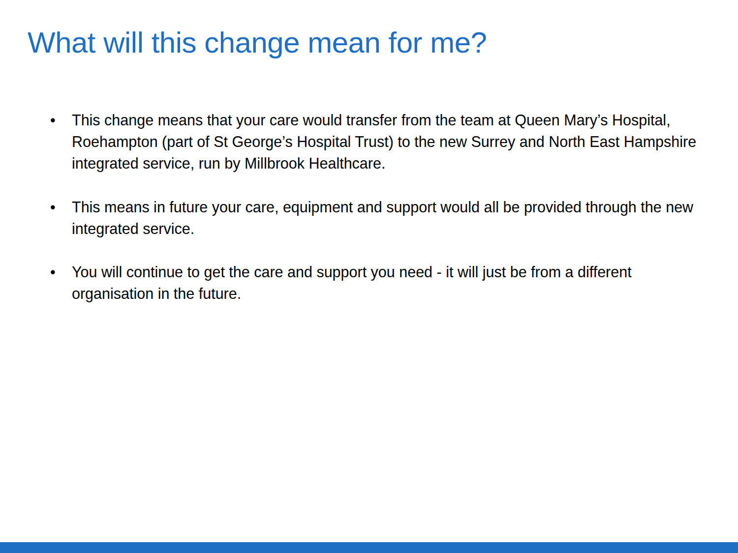What will this change mean for me?
This change means that your care would transfer from the team at Queen Mary’s Hospital, Roehampton (part of St George’s Hospital Trust) to the new Surrey and North East Hampshire integrated service, run by Millbrook Healthcare.
This means in future your care, equipment and support would all be provided through the new integrated service.
You will continue to get the care and support you need - it will just be from a different organisation in the future.